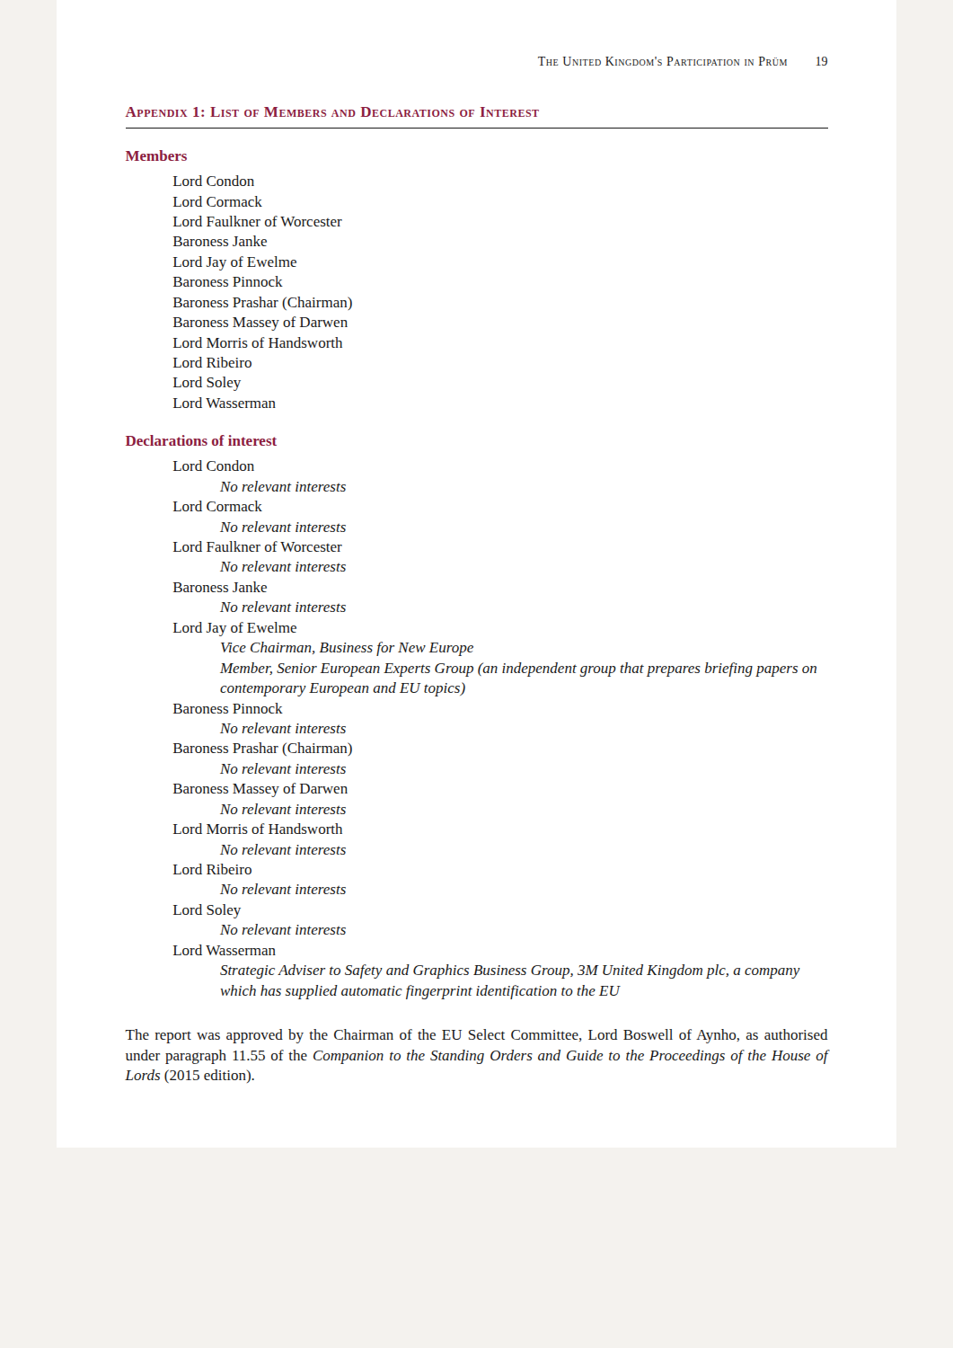The United Kingdom's Participation in Prüm19
Appendix 1: List of Members and Declarations of Interest
Members
Lord Condon
Lord Cormack
Lord Faulkner of Worcester
Baroness Janke
Lord Jay of Ewelme
Baroness Pinnock
Baroness Prashar (Chairman)
Baroness Massey of Darwen
Lord Morris of Handsworth
Lord Ribeiro
Lord Soley
Lord Wasserman
Declarations of interest
Lord Condon
No relevant interests
Lord Cormack
No relevant interests
Lord Faulkner of Worcester
No relevant interests
Baroness Janke
No relevant interests
Lord Jay of Ewelme
Vice Chairman, Business for New Europe
Member, Senior European Experts Group (an independent group that prepares briefing papers on contemporary European and EU topics)
Baroness Pinnock
No relevant interests
Baroness Prashar (Chairman)
No relevant interests
Baroness Massey of Darwen
No relevant interests
Lord Morris of Handsworth
No relevant interests
Lord Ribeiro
No relevant interests
Lord Soley
No relevant interests
Lord Wasserman
Strategic Adviser to Safety and Graphics Business Group, 3M United Kingdom plc, a company which has supplied automatic fingerprint identification to the EU
The report was approved by the Chairman of the EU Select Committee, Lord Boswell of Aynho, as authorised under paragraph 11.55 of the Companion to the Standing Orders and Guide to the Proceedings of the House of Lords (2015 edition).